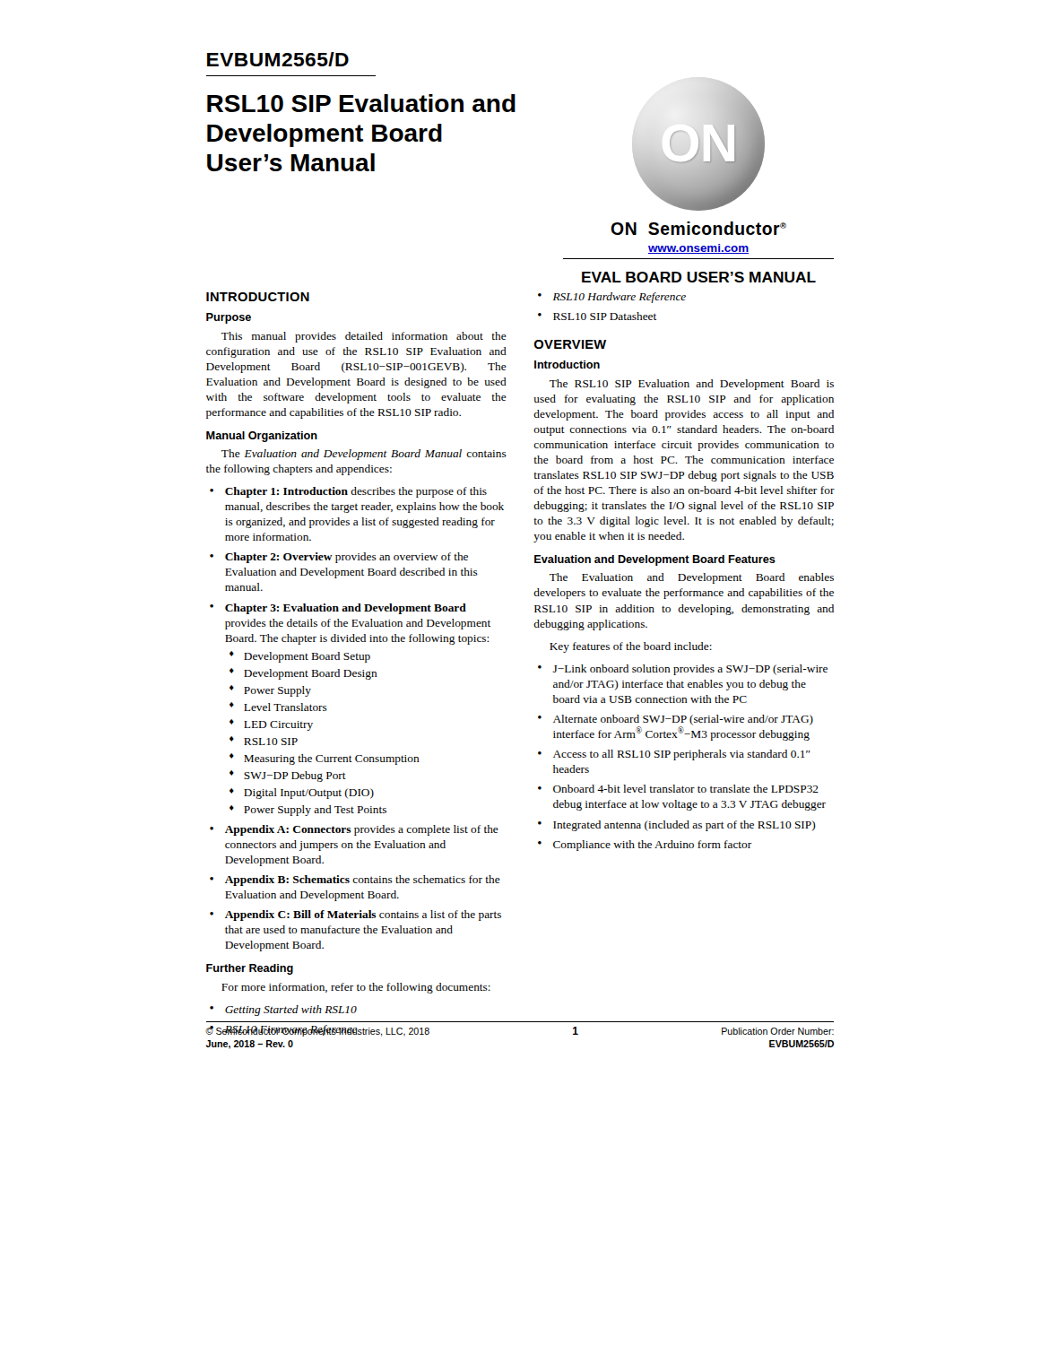EVBUM2565/D
RSL10 SIP Evaluation and
Development Board
User’s Manual
ON
ON Semiconductor®
www.onsemi.com
EVAL BOARD USER’S MANUAL
INTRODUCTION
Purpose
This manual provides detailed information about the configuration and use of the RSL10 SIP Evaluation and Development Board (RSL10−SIP−001GEVB). The Evaluation and Development Board is designed to be used with the software development tools to evaluate the performance and capabilities of the RSL10 SIP radio.
Manual Organization
The Evaluation and Development Board Manual contains the following chapters and appendices:
Chapter 1: Introduction describes the purpose of this manual, describes the target reader, explains how the book is organized, and provides a list of suggested reading for more information.
Chapter 2: Overview provides an overview of the Evaluation and Development Board described in this manual.
Chapter 3: Evaluation and Development Board provides the details of the Evaluation and Development Board. The chapter is divided into the following topics:
Development Board Setup
Development Board Design
Power Supply
Level Translators
LED Circuitry
RSL10 SIP
Measuring the Current Consumption
SWJ−DP Debug Port
Digital Input/Output (DIO)
Power Supply and Test Points
Appendix A: Connectors provides a complete list of the connectors and jumpers on the Evaluation and Development Board.
Appendix B: Schematics contains the schematics for the Evaluation and Development Board.
Appendix C: Bill of Materials contains a list of the parts that are used to manufacture the Evaluation and Development Board.
Further Reading
For more information, refer to the following documents:
Getting Started with RSL10
RSL10 Firmware Reference
RSL10 Hardware Reference
RSL10 SIP Datasheet
OVERVIEW
Introduction
The RSL10 SIP Evaluation and Development Board is used for evaluating the RSL10 SIP and for application development. The board provides access to all input and output connections via 0.1″ standard headers. The on-board communication interface circuit provides communication to the board from a host PC. The communication interface translates RSL10 SIP SWJ−DP debug port signals to the USB of the host PC. There is also an on-board 4-bit level shifter for debugging; it translates the I/O signal level of the RSL10 SIP to the 3.3 V digital logic level. It is not enabled by default; you enable it when it is needed.
Evaluation and Development Board Features
The Evaluation and Development Board enables developers to evaluate the performance and capabilities of the RSL10 SIP in addition to developing, demonstrating and debugging applications.
Key features of the board include:
J−Link onboard solution provides a SWJ−DP (serial-wire and/or JTAG) interface that enables you to debug the board via a USB connection with the PC
Alternate onboard SWJ−DP (serial-wire and/or JTAG) interface for Arm® Cortex®−M3 processor debugging
Access to all RSL10 SIP peripherals via standard 0.1″ headers
Onboard 4-bit level translator to translate the LPDSP32 debug interface at low voltage to a 3.3 V JTAG debugger
Integrated antenna (included as part of the RSL10 SIP)
Compliance with the Arduino form factor
© Semiconductor Components Industries, LLC, 2018
June, 2018 − Rev. 0
1
Publication Order Number:
EVBUM2565/D